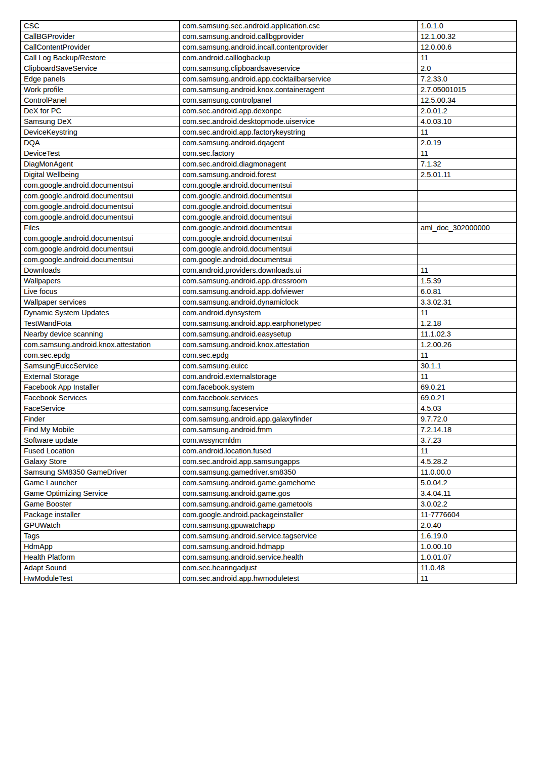| CSC | com.samsung.sec.android.application.csc | 1.0.1.0 |
| CallBGProvider | com.samsung.android.callbgprovider | 12.1.00.32 |
| CallContentProvider | com.samsung.android.incall.contentprovider | 12.0.00.6 |
| Call Log Backup/Restore | com.android.calllogbackup | 11 |
| ClipboardSaveService | com.samsung.clipboardsaveservice | 2.0 |
| Edge panels | com.samsung.android.app.cocktailbarservice | 7.2.33.0 |
| Work profile | com.samsung.android.knox.containeragent | 2.7.05001015 |
| ControlPanel | com.samsung.controlpanel | 12.5.00.34 |
| DeX for PC | com.sec.android.app.dexonpc | 2.0.01.2 |
| Samsung DeX | com.sec.android.desktopmode.uiservice | 4.0.03.10 |
| DeviceKeystring | com.sec.android.app.factorykeystring | 11 |
| DQA | com.samsung.android.dqagent | 2.0.19 |
| DeviceTest | com.sec.factory | 11 |
| DiagMonAgent | com.sec.android.diagmonagent | 7.1.32 |
| Digital Wellbeing | com.samsung.android.forest | 2.5.01.11 |
| com.google.android.documentsui | com.google.android.documentsui | |
| com.google.android.documentsui | com.google.android.documentsui | |
| com.google.android.documentsui | com.google.android.documentsui | |
| com.google.android.documentsui | com.google.android.documentsui | |
| Files | com.google.android.documentsui | aml_doc_302000000 |
| com.google.android.documentsui | com.google.android.documentsui | |
| com.google.android.documentsui | com.google.android.documentsui | |
| com.google.android.documentsui | com.google.android.documentsui | |
| Downloads | com.android.providers.downloads.ui | 11 |
| Wallpapers | com.samsung.android.app.dressroom | 1.5.39 |
| Live focus | com.samsung.android.app.dofviewer | 6.0.81 |
| Wallpaper services | com.samsung.android.dynamiclock | 3.3.02.31 |
| Dynamic System Updates | com.android.dynsystem | 11 |
| TestWandFota | com.samsung.android.app.earphonetypec | 1.2.18 |
| Nearby device scanning | com.samsung.android.easysetup | 11.1.02.3 |
| com.samsung.android.knox.attestation | com.samsung.android.knox.attestation | 1.2.00.26 |
| com.sec.epdg | com.sec.epdg | 11 |
| SamsungEuiccService | com.samsung.euicc | 30.1.1 |
| External Storage | com.android.externalstorage | 11 |
| Facebook App Installer | com.facebook.system | 69.0.21 |
| Facebook Services | com.facebook.services | 69.0.21 |
| FaceService | com.samsung.faceservice | 4.5.03 |
| Finder | com.samsung.android.app.galaxyfinder | 9.7.72.0 |
| Find My Mobile | com.samsung.android.fmm | 7.2.14.18 |
| Software update | com.wssyncmldm | 3.7.23 |
| Fused Location | com.android.location.fused | 11 |
| Galaxy Store | com.sec.android.app.samsungapps | 4.5.28.2 |
| Samsung SM8350 GameDriver | com.samsung.gamedriver.sm8350 | 11.0.00.0 |
| Game Launcher | com.samsung.android.game.gamehome | 5.0.04.2 |
| Game Optimizing Service | com.samsung.android.game.gos | 3.4.04.11 |
| Game Booster | com.samsung.android.game.gametools | 3.0.02.2 |
| Package installer | com.google.android.packageinstaller | 11-7776604 |
| GPUWatch | com.samsung.gpuwatchapp | 2.0.40 |
| Tags | com.samsung.android.service.tagservice | 1.6.19.0 |
| HdmApp | com.samsung.android.hdmapp | 1.0.00.10 |
| Health Platform | com.samsung.android.service.health | 1.0.01.07 |
| Adapt Sound | com.sec.hearingadjust | 11.0.48 |
| HwModuleTest | com.sec.android.app.hwmoduletest | 11 |